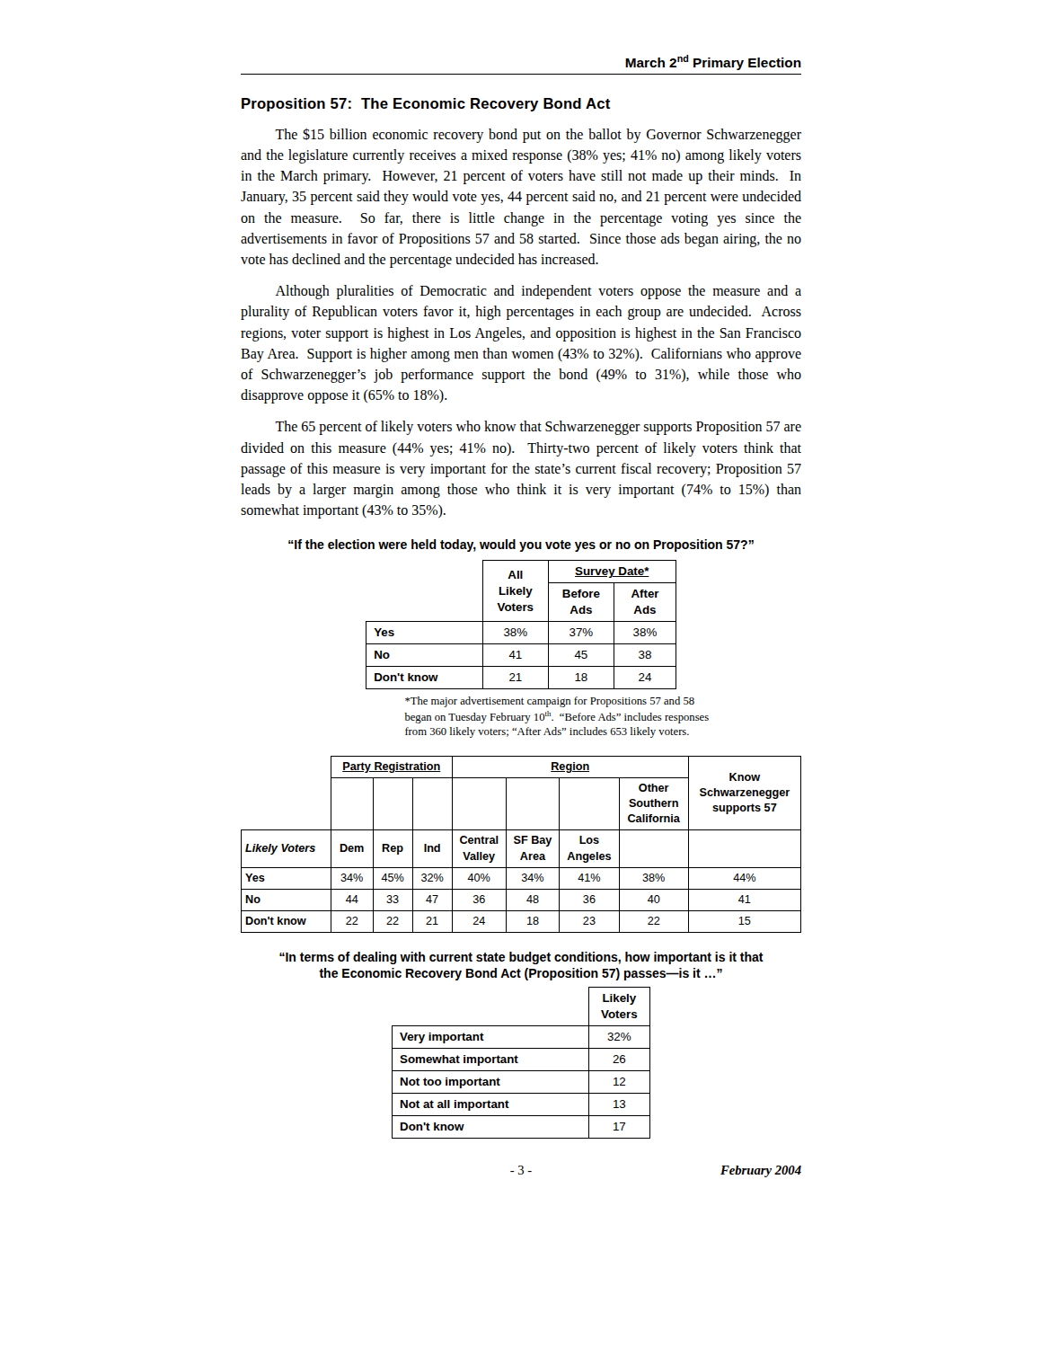March 2nd Primary Election
Proposition 57: The Economic Recovery Bond Act
The $15 billion economic recovery bond put on the ballot by Governor Schwarzenegger and the legislature currently receives a mixed response (38% yes; 41% no) among likely voters in the March primary. However, 21 percent of voters have still not made up their minds. In January, 35 percent said they would vote yes, 44 percent said no, and 21 percent were undecided on the measure. So far, there is little change in the percentage voting yes since the advertisements in favor of Propositions 57 and 58 started. Since those ads began airing, the no vote has declined and the percentage undecided has increased.
Although pluralities of Democratic and independent voters oppose the measure and a plurality of Republican voters favor it, high percentages in each group are undecided. Across regions, voter support is highest in Los Angeles, and opposition is highest in the San Francisco Bay Area. Support is higher among men than women (43% to 32%). Californians who approve of Schwarzenegger’s job performance support the bond (49% to 31%), while those who disapprove oppose it (65% to 18%).
The 65 percent of likely voters who know that Schwarzenegger supports Proposition 57 are divided on this measure (44% yes; 41% no). Thirty-two percent of likely voters think that passage of this measure is very important for the state’s current fiscal recovery; Proposition 57 leads by a larger margin among those who think it is very important (74% to 15%) than somewhat important (43% to 35%).
“If the election were held today, would you vote yes or no on Proposition 57?”
| | All Likely Voters | Survey Date* |
| --- | --- | --- |
| Before Ads | After Ads |
| Yes | 38% | 37% | 38% |
| No | 41 | 45 | 38 |
| Don't know | 21 | 18 | 24 |
*The major advertisement campaign for Propositions 57 and 58
began on Tuesday February 10th. “Before Ads” includes responses
from 360 likely voters; “After Ads” includes 653 likely voters.
| | Party Registration | Region | Know Schwarzenegger supports 57 |
| --- | --- | --- | --- |
| | | | | | | Other Southern California |
| Likely Voters | Dem | Rep | Ind | Central Valley | SF Bay Area | Los Angeles | | |
| Yes | 34% | 45% | 32% | 40% | 34% | 41% | 38% | 44% |
| No | 44 | 33 | 47 | 36 | 48 | 36 | 40 | 41 |
| Don't know | 22 | 22 | 21 | 24 | 18 | 23 | 22 | 15 |
“In terms of dealing with current state budget conditions, how important is it that
the Economic Recovery Bond Act (Proposition 57) passes—is it …”
| | Likely Voters |
| --- | --- |
| Very important | 32% |
| Somewhat important | 26 |
| Not too important | 12 |
| Not at all important | 13 |
| Don't know | 17 |
- 3 -
February 2004